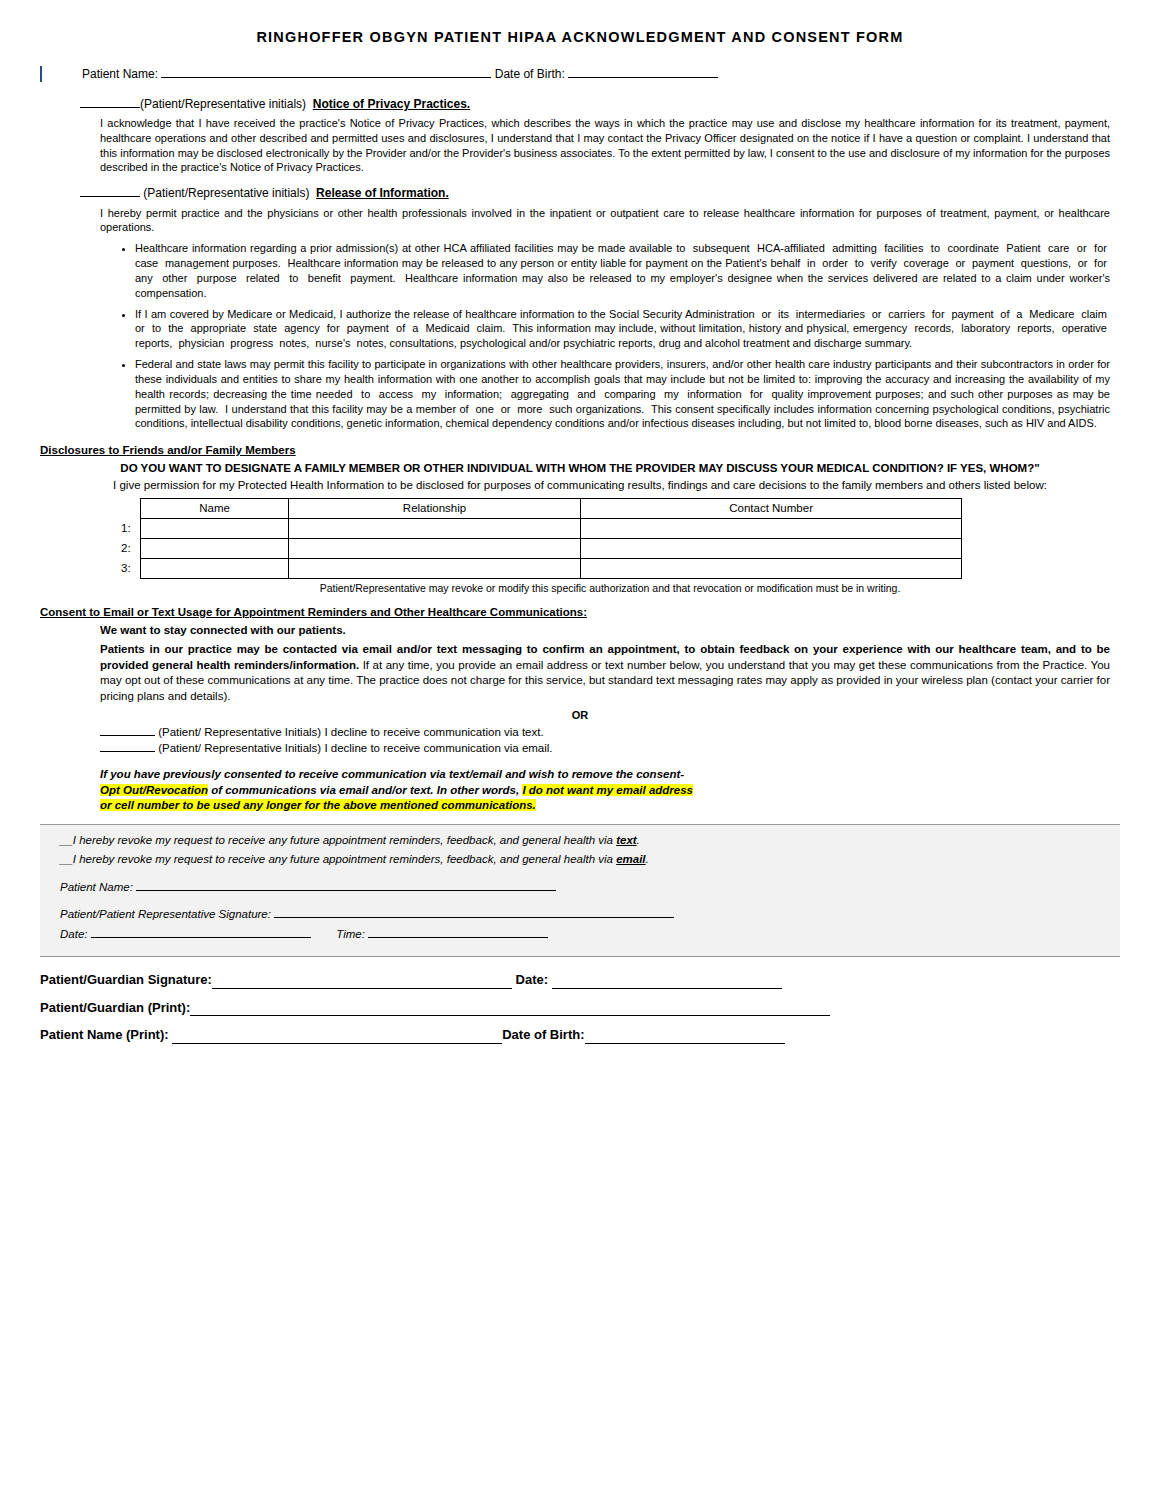RINGHOFFER OBGYN PATIENT HIPAA ACKNOWLEDGMENT AND CONSENT FORM
Patient Name: Date of Birth:
(Patient/Representative initials) Notice of Privacy Practices.
I acknowledge that I have received the practice's Notice of Privacy Practices, which describes the ways in which the practice may use and disclose my healthcare information for its treatment, payment, healthcare operations and other described and permitted uses and disclosures, I understand that I may contact the Privacy Officer designated on the notice if I have a question or complaint. I understand that this information may be disclosed electronically by the Provider and/or the Provider's business associates. To the extent permitted by law, I consent to the use and disclosure of my information for the purposes described in the practice's Notice of Privacy Practices.
(Patient/Representative initials) Release of Information.
I hereby permit practice and the physicians or other health professionals involved in the inpatient or outpatient care to release healthcare information for purposes of treatment, payment, or healthcare operations.
Healthcare information regarding a prior admission(s) at other HCA affiliated facilities may be made available to subsequent HCA-affiliated admitting facilities to coordinate Patient care or for case management purposes. Healthcare information may be released to any person or entity liable for payment on the Patient's behalf in order to verify coverage or payment questions, or for any other purpose related to benefit payment. Healthcare information may also be released to my employer's designee when the services delivered are related to a claim under worker's compensation.
If I am covered by Medicare or Medicaid, I authorize the release of healthcare information to the Social Security Administration or its intermediaries or carriers for payment of a Medicare claim or to the appropriate state agency for payment of a Medicaid claim. This information may include, without limitation, history and physical, emergency records, laboratory reports, operative reports, physician progress notes, nurse's notes, consultations, psychological and/or psychiatric reports, drug and alcohol treatment and discharge summary.
Federal and state laws may permit this facility to participate in organizations with other healthcare providers, insurers, and/or other health care industry participants and their subcontractors in order for these individuals and entities to share my health information with one another to accomplish goals that may include but not be limited to: improving the accuracy and increasing the availability of my health records; decreasing the time needed to access my information; aggregating and comparing my information for quality improvement purposes; and such other purposes as may be permitted by law. I understand that this facility may be a member of one or more such organizations. This consent specifically includes information concerning psychological conditions, psychiatric conditions, intellectual disability conditions, genetic information, chemical dependency conditions and/or infectious diseases including, but not limited to, blood borne diseases, such as HIV and AIDS.
Disclosures to Friends and/or Family Members
DO YOU WANT TO DESIGNATE A FAMILY MEMBER OR OTHER INDIVIDUAL WITH WHOM THE PROVIDER MAY DISCUSS YOUR MEDICAL CONDITION? IF YES, WHOM?"
I give permission for my Protected Health Information to be disclosed for purposes of communicating results, findings and care decisions to the family members and others listed below:
| | Name | Relationship | Contact Number |
| 1: | | | |
| 2: | | | |
| 3: | | | |
Patient/Representative may revoke or modify this specific authorization and that revocation or modification must be in writing.
Consent to Email or Text Usage for Appointment Reminders and Other Healthcare Communications:
We want to stay connected with our patients.
Patients in our practice may be contacted via email and/or text messaging to confirm an appointment, to obtain feedback on your experience with our healthcare team, and to be provided general health reminders/information. If at any time, you provide an email address or text number below, you understand that you may get these communications from the Practice. You may opt out of these communications at any time. The practice does not charge for this service, but standard text messaging rates may apply as provided in your wireless plan (contact your carrier for pricing plans and details).
OR
(Patient/ Representative Initials) I decline to receive communication via text.
(Patient/ Representative Initials) I decline to receive communication via email.
If you have previously consented to receive communication via text/email and wish to remove the consent-
Opt Out/Revocation of communications via email and/or text. In other words, I do not want my email address
or cell number to be used any longer for the above mentioned communications.
__I hereby revoke my request to receive any future appointment reminders, feedback, and general health via text.
__I hereby revoke my request to receive any future appointment reminders, feedback, and general health via email.
Patient Name:
Patient/Patient Representative Signature:
Date: Time:
Patient/Guardian Signature: Date:
Patient/Guardian (Print):
Patient Name (Print): Date of Birth: